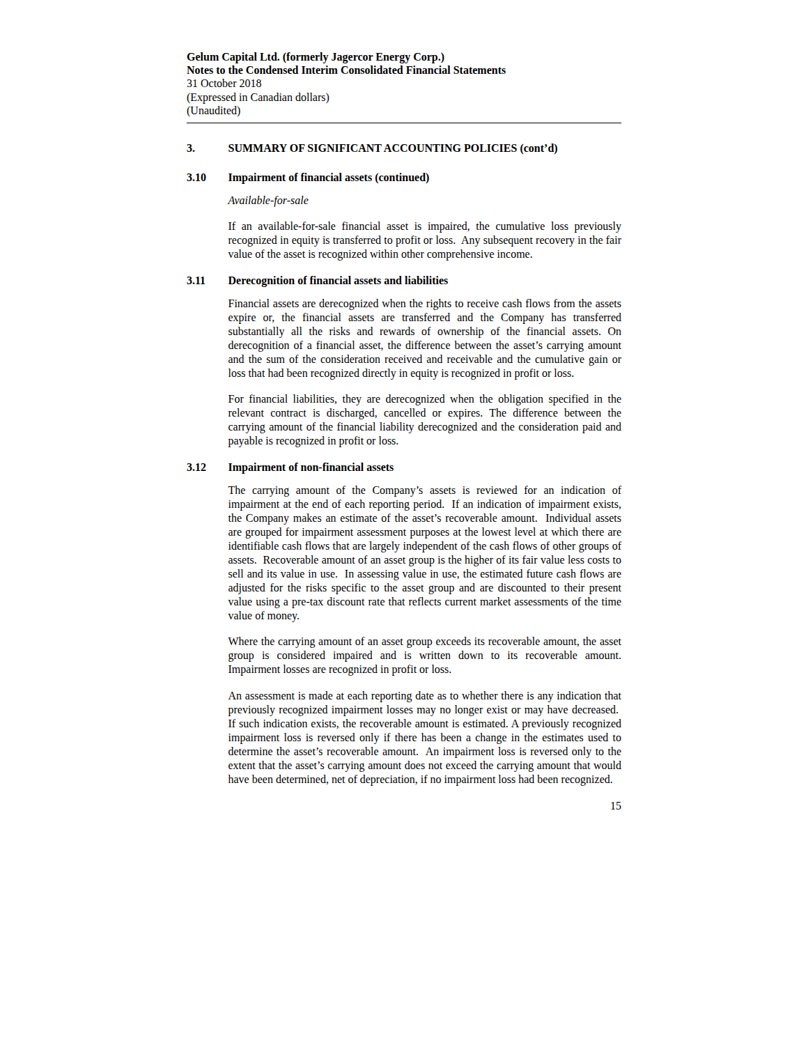Gelum Capital Ltd. (formerly Jagercor Energy Corp.)
Notes to the Condensed Interim Consolidated Financial Statements
31 October 2018
(Expressed in Canadian dollars)
(Unaudited)
3. SUMMARY OF SIGNIFICANT ACCOUNTING POLICIES (cont’d)
3.10 Impairment of financial assets (continued)
Available-for-sale
If an available-for-sale financial asset is impaired, the cumulative loss previously recognized in equity is transferred to profit or loss. Any subsequent recovery in the fair value of the asset is recognized within other comprehensive income.
3.11 Derecognition of financial assets and liabilities
Financial assets are derecognized when the rights to receive cash flows from the assets expire or, the financial assets are transferred and the Company has transferred substantially all the risks and rewards of ownership of the financial assets. On derecognition of a financial asset, the difference between the asset’s carrying amount and the sum of the consideration received and receivable and the cumulative gain or loss that had been recognized directly in equity is recognized in profit or loss.
For financial liabilities, they are derecognized when the obligation specified in the relevant contract is discharged, cancelled or expires. The difference between the carrying amount of the financial liability derecognized and the consideration paid and payable is recognized in profit or loss.
3.12 Impairment of non-financial assets
The carrying amount of the Company’s assets is reviewed for an indication of impairment at the end of each reporting period. If an indication of impairment exists, the Company makes an estimate of the asset’s recoverable amount. Individual assets are grouped for impairment assessment purposes at the lowest level at which there are identifiable cash flows that are largely independent of the cash flows of other groups of assets. Recoverable amount of an asset group is the higher of its fair value less costs to sell and its value in use. In assessing value in use, the estimated future cash flows are adjusted for the risks specific to the asset group and are discounted to their present value using a pre-tax discount rate that reflects current market assessments of the time value of money.
Where the carrying amount of an asset group exceeds its recoverable amount, the asset group is considered impaired and is written down to its recoverable amount. Impairment losses are recognized in profit or loss.
An assessment is made at each reporting date as to whether there is any indication that previously recognized impairment losses may no longer exist or may have decreased. If such indication exists, the recoverable amount is estimated. A previously recognized impairment loss is reversed only if there has been a change in the estimates used to determine the asset’s recoverable amount. An impairment loss is reversed only to the extent that the asset’s carrying amount does not exceed the carrying amount that would have been determined, net of depreciation, if no impairment loss had been recognized.
15